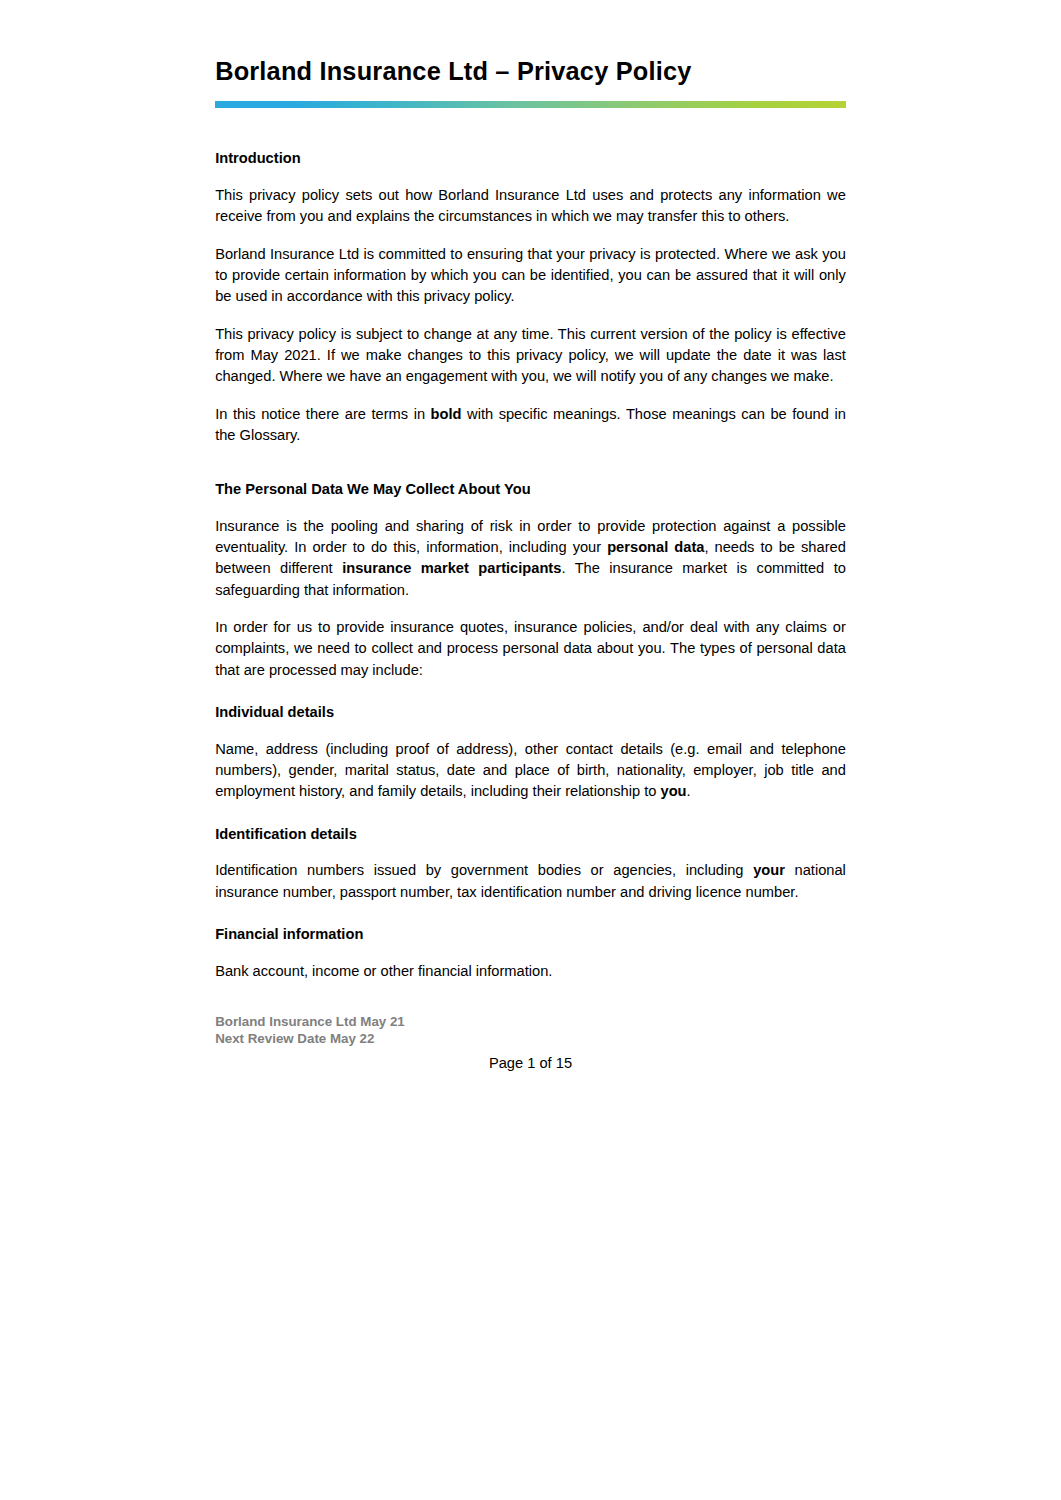Borland Insurance Ltd – Privacy Policy
Introduction
This privacy policy sets out how Borland Insurance Ltd uses and protects any information we receive from you and explains the circumstances in which we may transfer this to others.
Borland Insurance Ltd is committed to ensuring that your privacy is protected. Where we ask you to provide certain information by which you can be identified, you can be assured that it will only be used in accordance with this privacy policy.
This privacy policy is subject to change at any time. This current version of the policy is effective from May 2021. If we make changes to this privacy policy, we will update the date it was last changed. Where we have an engagement with you, we will notify you of any changes we make.
In this notice there are terms in bold with specific meanings. Those meanings can be found in the Glossary.
The Personal Data We May Collect About You
Insurance is the pooling and sharing of risk in order to provide protection against a possible eventuality. In order to do this, information, including your personal data, needs to be shared between different insurance market participants. The insurance market is committed to safeguarding that information.
In order for us to provide insurance quotes, insurance policies, and/or deal with any claims or complaints, we need to collect and process personal data about you. The types of personal data that are processed may include:
Individual details
Name, address (including proof of address), other contact details (e.g. email and telephone numbers), gender, marital status, date and place of birth, nationality, employer, job title and employment history, and family details, including their relationship to you.
Identification details
Identification numbers issued by government bodies or agencies, including your national insurance number, passport number, tax identification number and driving licence number.
Financial information
Bank account, income or other financial information.
Borland Insurance Ltd May 21
Next Review Date May 22
Page 1 of 15